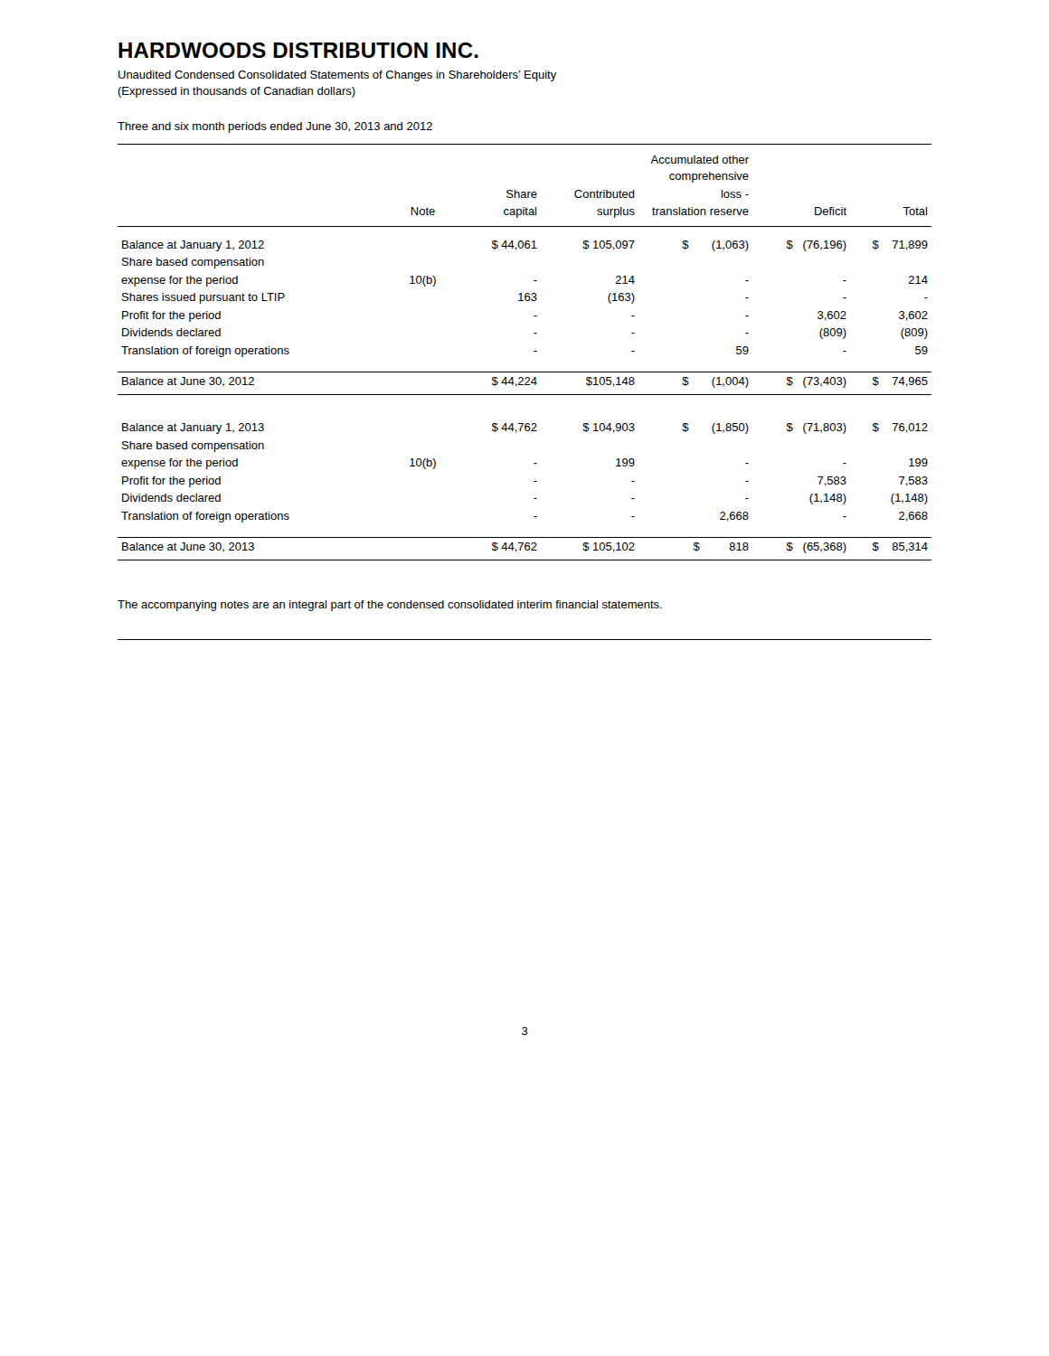HARDWOODS DISTRIBUTION INC.
Unaudited Condensed Consolidated Statements of Changes in Shareholders’ Equity
(Expressed in thousands of Canadian dollars)
Three and six month periods ended June 30, 2013 and 2012
| | | | | Accumulated other | | |
| --- | --- | --- | --- | --- | --- | --- |
| | | | | comprehensive | | |
| | | Share | Contributed | loss - | | |
| | Note | capital | surplus | translation reserve | Deficit | Total |
| Balance at January 1, 2012 | | $ 44,061 | $ 105,097 | $ (1,063) | $ (76,196) | $ 71,899 |
| Share based compensation | | | | | | |
| expense for the period | 10(b) | - | 214 | - | - | 214 |
| Shares issued pursuant to LTIP | | 163 | (163) | - | - | - |
| Profit for the period | | - | - | - | 3,602 | 3,602 |
| Dividends declared | | - | - | - | (809) | (809) |
| Translation of foreign operations | | - | - | 59 | - | 59 |
| Balance at June 30, 2012 | | $ 44,224 | $105,148 | $ (1,004) | $ (73,403) | $ 74,965 |
| Balance at January 1, 2013 | | $ 44,762 | $ 104,903 | $ (1,850) | $ (71,803) | $ 76,012 |
| Share based compensation | | | | | | |
| expense for the period | 10(b) | - | 199 | - | - | 199 |
| Profit for the period | | - | - | - | 7,583 | 7,583 |
| Dividends declared | | - | - | - | (1,148) | (1,148) |
| Translation of foreign operations | | - | - | 2,668 | - | 2,668 |
| Balance at June 30, 2013 | | $ 44,762 | $ 105,102 | $ 818 | $ (65,368) | $ 85,314 |
The accompanying notes are an integral part of the condensed consolidated interim financial statements.
3